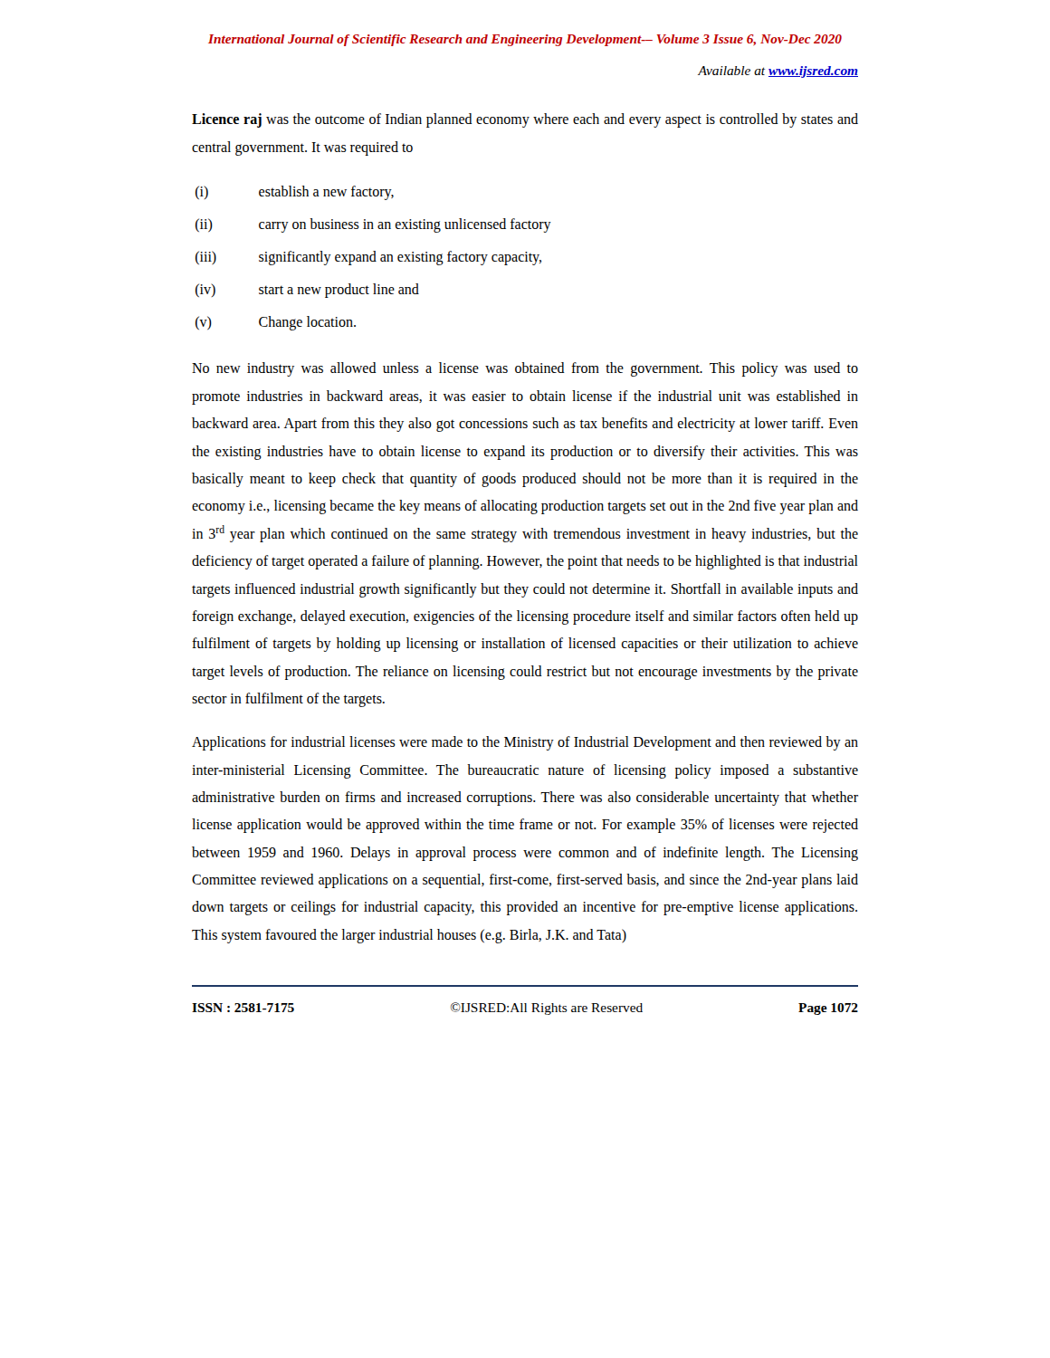International Journal of Scientific Research and Engineering Development-– Volume 3 Issue 6, Nov-Dec 2020
Available at www.ijsred.com
Licence raj was the outcome of Indian planned economy where each and every aspect is controlled by states and central government. It was required to
(i) establish a new factory,
(ii) carry on business in an existing unlicensed factory
(iii) significantly expand an existing factory capacity,
(iv) start a new product line and
(v) Change location.
No new industry was allowed unless a license was obtained from the government. This policy was used to promote industries in backward areas, it was easier to obtain license if the industrial unit was established in backward area. Apart from this they also got concessions such as tax benefits and electricity at lower tariff. Even the existing industries have to obtain license to expand its production or to diversify their activities. This was basically meant to keep check that quantity of goods produced should not be more than it is required in the economy i.e., licensing became the key means of allocating production targets set out in the 2nd five year plan and in 3rd year plan which continued on the same strategy with tremendous investment in heavy industries, but the deficiency of target operated a failure of planning. However, the point that needs to be highlighted is that industrial targets influenced industrial growth significantly but they could not determine it. Shortfall in available inputs and foreign exchange, delayed execution, exigencies of the licensing procedure itself and similar factors often held up fulfilment of targets by holding up licensing or installation of licensed capacities or their utilization to achieve target levels of production. The reliance on licensing could restrict but not encourage investments by the private sector in fulfilment of the targets.
Applications for industrial licenses were made to the Ministry of Industrial Development and then reviewed by an inter-ministerial Licensing Committee. The bureaucratic nature of licensing policy imposed a substantive administrative burden on firms and increased corruptions. There was also considerable uncertainty that whether license application would be approved within the time frame or not. For example 35% of licenses were rejected between 1959 and 1960. Delays in approval process were common and of indefinite length. The Licensing Committee reviewed applications on a sequential, first-come, first-served basis, and since the 2nd-year plans laid down targets or ceilings for industrial capacity, this provided an incentive for pre-emptive license applications. This system favoured the larger industrial houses (e.g. Birla, J.K. and Tata)
ISSN : 2581-7175
©IJSRED:All Rights are Reserved
Page 1072